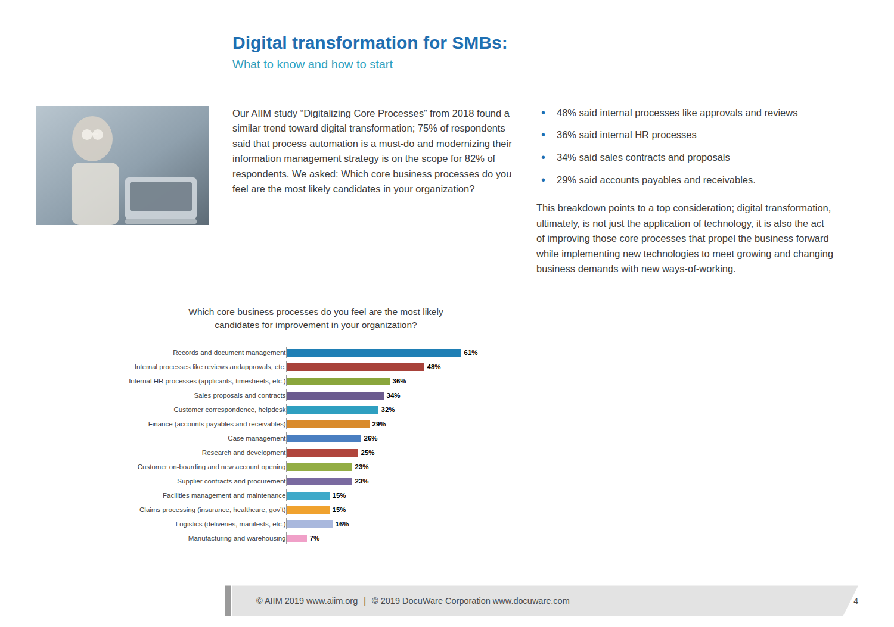Digital transformation for SMBs:
What to know and how to start
Our AIIM study “Digitalizing Core Processes” from 2018 found a similar trend toward digital transformation; 75% of respondents said that process automation is a must-do and modernizing their information management strategy is on the scope for 82% of respondents. We asked: Which core business processes do you feel are the most likely candidates in your organization?
48% said internal processes like approvals and reviews
36% said internal HR processes
34% said sales contracts and proposals
29% said accounts payables and receivables.
This breakdown points to a top consideration; digital transformation, ultimately, is not just the application of technology, it is also the act of improving those core processes that propel the business forward while implementing new technologies to meet growing and changing business demands with new ways-of-working.
Which core business processes do you feel are the most likely
candidates for improvement in your organization?
| Records and document management | 61% |
| Internal processes like reviews andapprovals, etc. | 48% |
| Internal HR processes (applicants, timesheets, etc.) | 36% |
| Sales proposals and contracts | 34% |
| Customer correspondence, helpdesk | 32% |
| Finance (accounts payables and receivables) | 29% |
| Case management | 26% |
| Research and development | 25% |
| Customer on-boarding and new account opening | 23% |
| Supplier contracts and procurement | 23% |
| Facilities management and maintenance | 15% |
| Claims processing (insurance, healthcare, gov’t) | 15% |
| Logistics (deliveries, manifests, etc.) | 16% |
| Manufacturing and warehousing | 7% |
© AIIM 2019 www.aiim.org|© 2019 DocuWare Corporation www.docuware.com
4